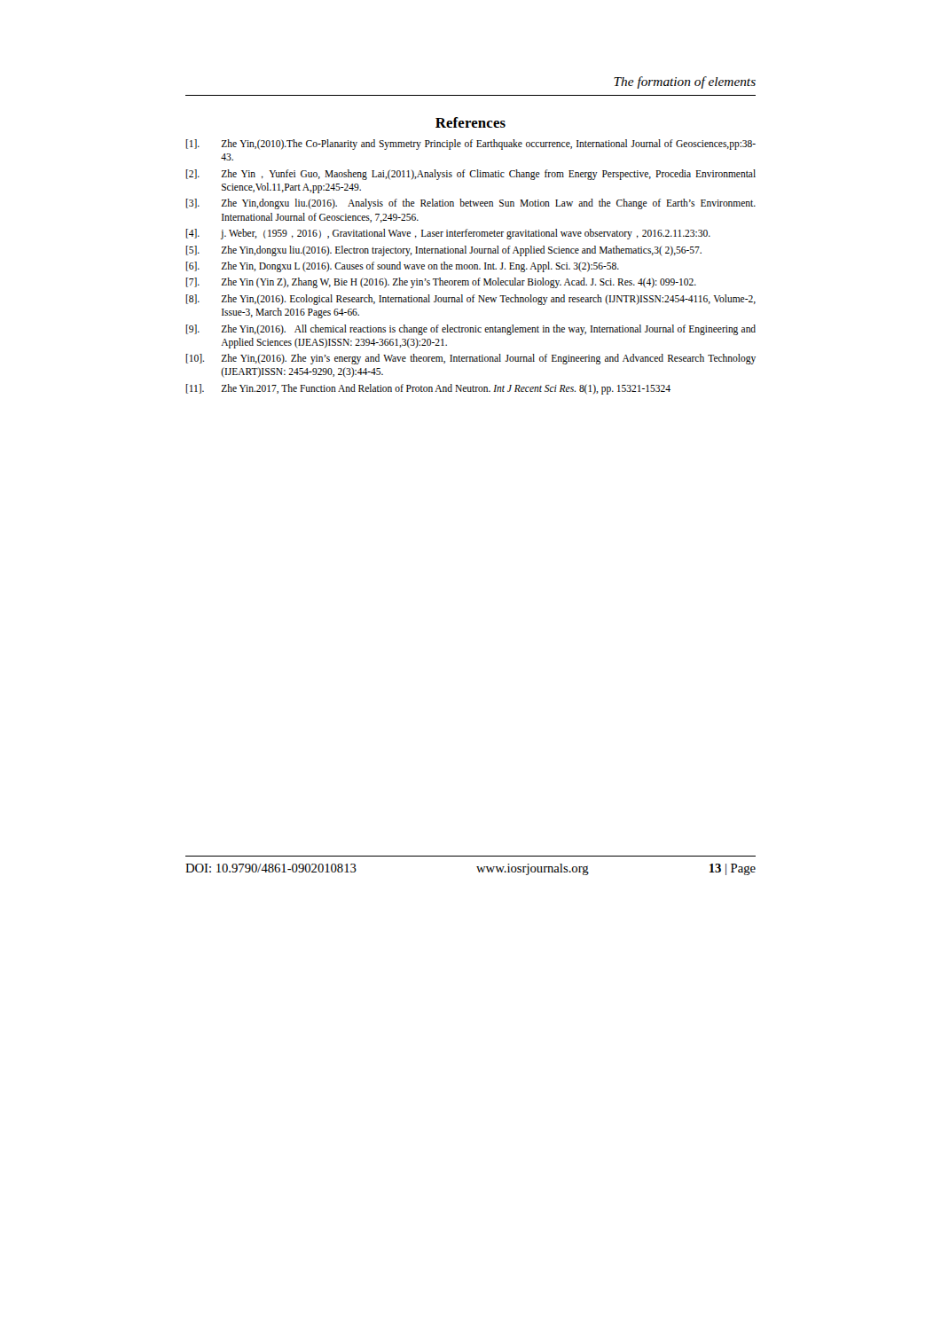The formation of elements
References
[1]. Zhe Yin,(2010).The Co-Planarity and Symmetry Principle of Earthquake occurrence, International Journal of Geosciences,pp:38-43.
[2]. Zhe Yin，Yunfei Guo, Maosheng Lai,(2011),Analysis of Climatic Change from Energy Perspective, Procedia Environmental Science,Vol.11,Part A,pp:245-249.
[3]. Zhe Yin,dongxu liu.(2016). Analysis of the Relation between Sun Motion Law and the Change of Earth’s Environment. International Journal of Geosciences, 7,249-256.
[4]. j. Weber,（1959，2016）, Gravitational Wave，Laser interferometer gravitational wave observatory，2016.2.11.23:30.
[5]. Zhe Yin,dongxu liu.(2016). Electron trajectory, International Journal of Applied Science and Mathematics,3( 2),56-57.
[6]. Zhe Yin, Dongxu L (2016). Causes of sound wave on the moon. Int. J. Eng. Appl. Sci. 3(2):56-58.
[7]. Zhe Yin (Yin Z), Zhang W, Bie H (2016). Zhe yin’s Theorem of Molecular Biology. Acad. J. Sci. Res. 4(4): 099-102.
[8]. Zhe Yin,(2016). Ecological Research, International Journal of New Technology and research (IJNTR)ISSN:2454-4116, Volume-2, Issue-3, March 2016 Pages 64-66.
[9]. Zhe Yin,(2016). All chemical reactions is change of electronic entanglement in the way, International Journal of Engineering and Applied Sciences (IJEAS)ISSN: 2394-3661,3(3):20-21.
[10]. Zhe Yin,(2016). Zhe yin’s energy and Wave theorem, International Journal of Engineering and Advanced Research Technology (IJEART)ISSN: 2454-9290, 2(3):44-45.
[11]. Zhe Yin.2017, The Function And Relation of Proton And Neutron. Int J Recent Sci Res. 8(1), pp. 15321-15324
DOI: 10.9790/4861-0902010813
www.iosrjournals.org
13 | Page